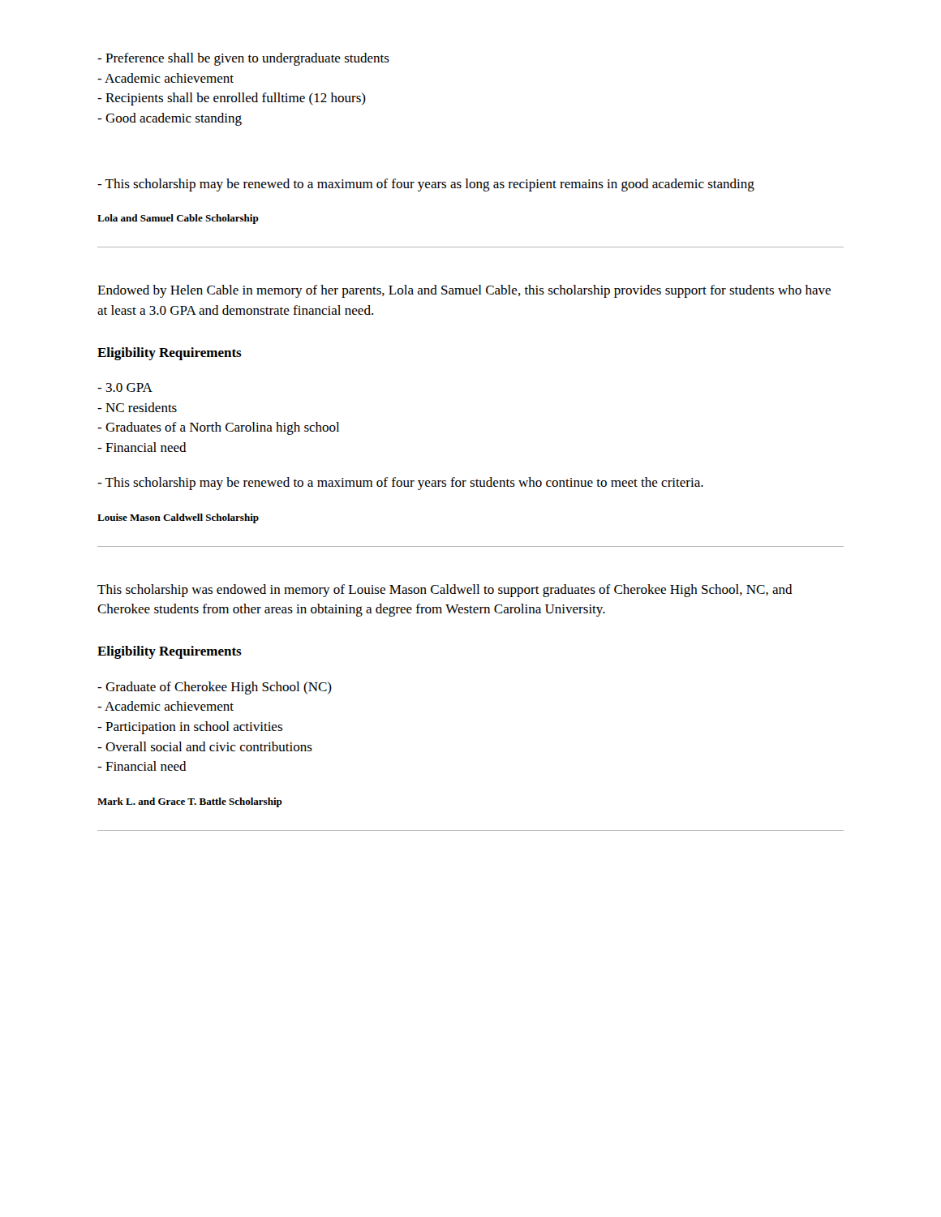Preference shall be given to undergraduate students
Academic achievement
Recipients shall be enrolled fulltime (12 hours)
Good academic standing
- This scholarship may be renewed to a maximum of four years as long as recipient remains in good academic standing
Lola and Samuel Cable Scholarship
Endowed by Helen Cable in memory of her parents, Lola and Samuel Cable, this scholarship provides support for students who have at least a 3.0 GPA and demonstrate financial need.
Eligibility Requirements
3.0 GPA
NC residents
Graduates of a North Carolina high school
Financial need
- This scholarship may be renewed to a maximum of four years for students who continue to meet the criteria.
Louise Mason Caldwell Scholarship
This scholarship was endowed in memory of Louise Mason Caldwell to support graduates of Cherokee High School, NC, and Cherokee students from other areas in obtaining a degree from Western Carolina University.
Eligibility Requirements
Graduate of Cherokee High School (NC)
Academic achievement
Participation in school activities
Overall social and civic contributions
Financial need
Mark L. and Grace T. Battle Scholarship